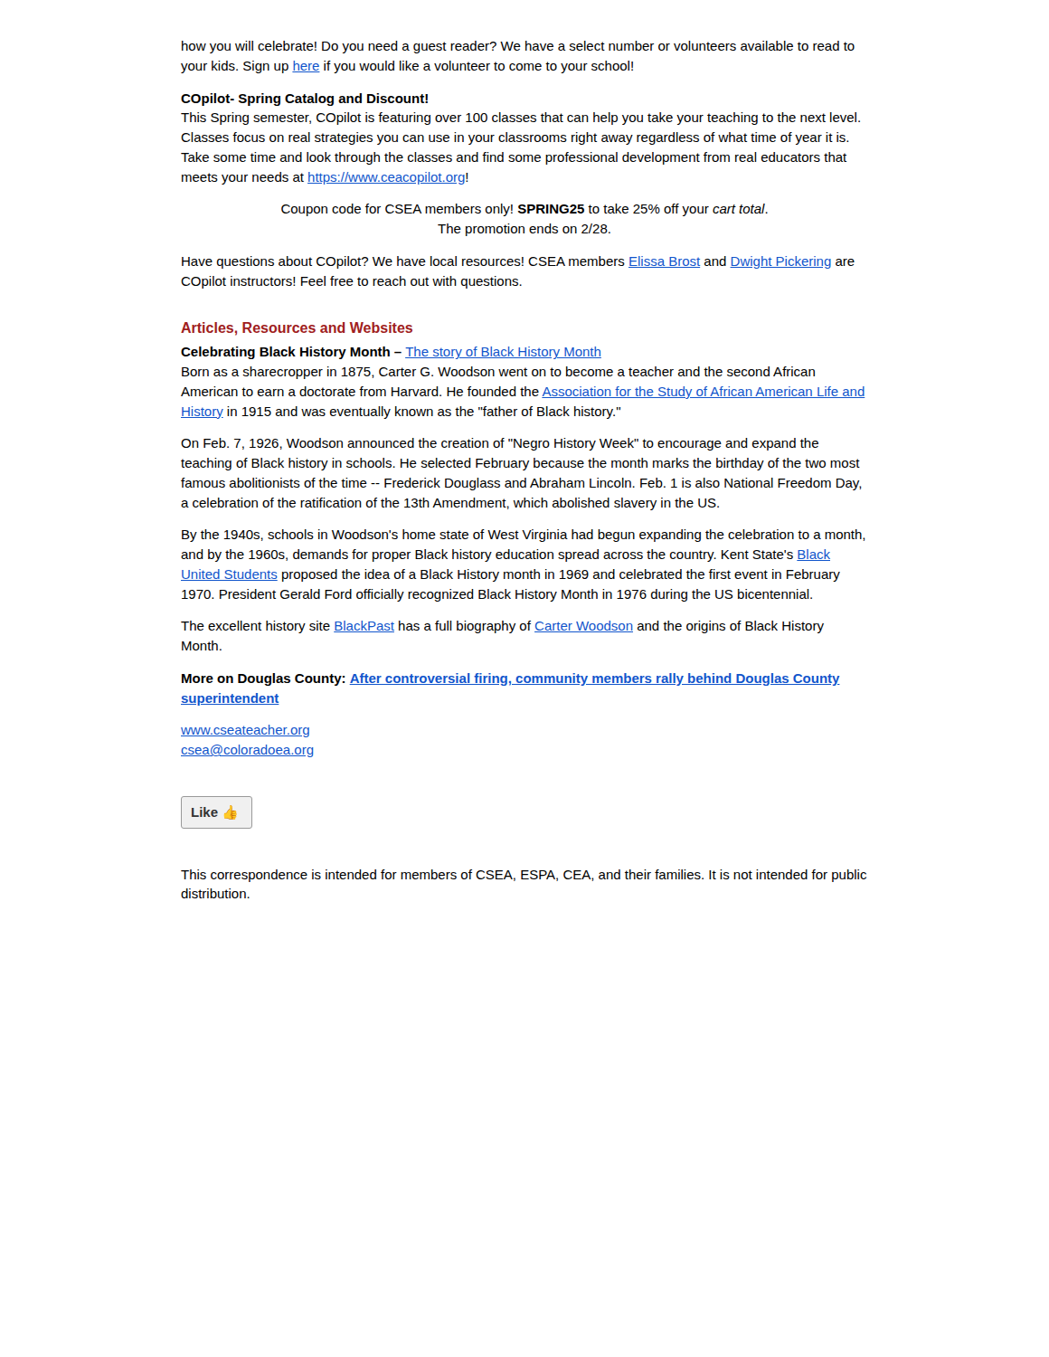how you will celebrate! Do you need a guest reader? We have a select number or volunteers available to read to your kids. Sign up here if you would like a volunteer to come to your school!
COpilot- Spring Catalog and Discount!
This Spring semester, COpilot is featuring over 100 classes that can help you take your teaching to the next level. Classes focus on real strategies you can use in your classrooms right away regardless of what time of year it is. Take some time and look through the classes and find some professional development from real educators that meets your needs at https://www.ceacopilot.org!
Coupon code for CSEA members only! SPRING25 to take 25% off your cart total.
The promotion ends on 2/28.
Have questions about COpilot? We have local resources! CSEA members Elissa Brost and Dwight Pickering are COpilot instructors! Feel free to reach out with questions.
Articles, Resources and Websites
Celebrating Black History Month – The story of Black History Month
Born as a sharecropper in 1875, Carter G. Woodson went on to become a teacher and the second African American to earn a doctorate from Harvard. He founded the Association for the Study of African American Life and History in 1915 and was eventually known as the "father of Black history."
On Feb. 7, 1926, Woodson announced the creation of "Negro History Week" to encourage and expand the teaching of Black history in schools. He selected February because the month marks the birthday of the two most famous abolitionists of the time -- Frederick Douglass and Abraham Lincoln. Feb. 1 is also National Freedom Day, a celebration of the ratification of the 13th Amendment, which abolished slavery in the US.
By the 1940s, schools in Woodson's home state of West Virginia had begun expanding the celebration to a month, and by the 1960s, demands for proper Black history education spread across the country. Kent State's Black United Students proposed the idea of a Black History month in 1969 and celebrated the first event in February 1970. President Gerald Ford officially recognized Black History Month in 1976 during the US bicentennial.
The excellent history site BlackPast has a full biography of Carter Woodson and the origins of Black History Month.
More on Douglas County: After controversial firing, community members rally behind Douglas County superintendent
www.cseateacher.org
csea@coloradoea.org
Like 👍
This correspondence is intended for members of CSEA, ESPA, CEA, and their families. It is not intended for public distribution.